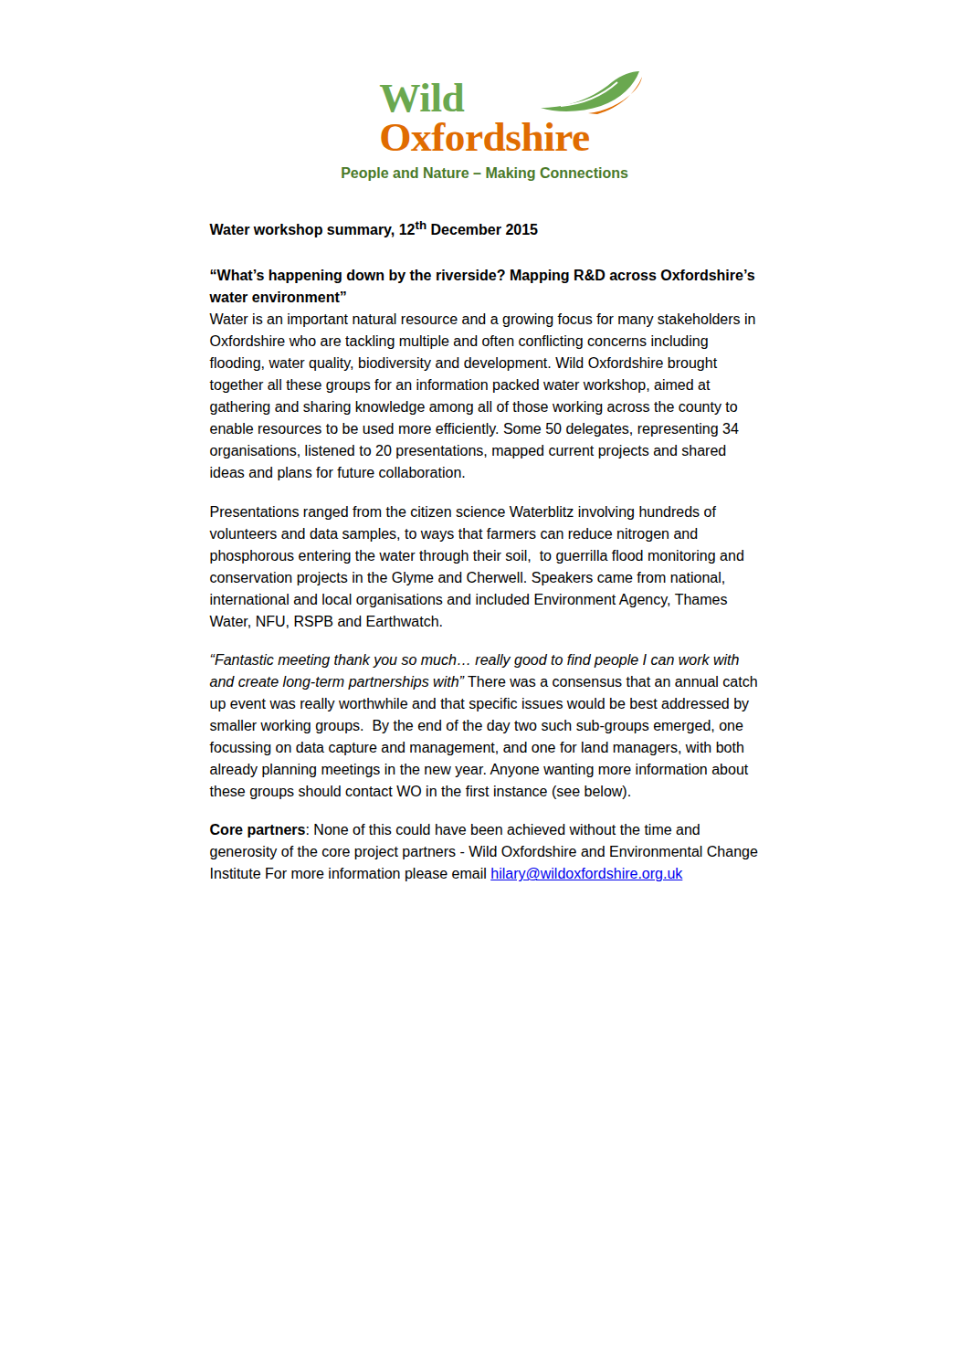Wild
Oxfordshire
People and Nature – Making Connections
Water workshop summary, 12th December 2015
“What’s happening down by the riverside? Mapping R&D across Oxfordshire’s water environment”
Water is an important natural resource and a growing focus for many stakeholders in Oxfordshire who are tackling multiple and often conflicting concerns including flooding, water quality, biodiversity and development. Wild Oxfordshire brought together all these groups for an information packed water workshop, aimed at gathering and sharing knowledge among all of those working across the county to enable resources to be used more efficiently. Some 50 delegates, representing 34 organisations, listened to 20 presentations, mapped current projects and shared ideas and plans for future collaboration.
Presentations ranged from the citizen science Waterblitz involving hundreds of volunteers and data samples, to ways that farmers can reduce nitrogen and phosphorous entering the water through their soil, to guerrilla flood monitoring and conservation projects in the Glyme and Cherwell. Speakers came from national, international and local organisations and included Environment Agency, Thames Water, NFU, RSPB and Earthwatch.
“Fantastic meeting thank you so much… really good to find people I can work with and create long-term partnerships with” There was a consensus that an annual catch up event was really worthwhile and that specific issues would be best addressed by smaller working groups. By the end of the day two such sub-groups emerged, one focussing on data capture and management, and one for land managers, with both already planning meetings in the new year. Anyone wanting more information about these groups should contact WO in the first instance (see below).
Core partners: None of this could have been achieved without the time and generosity of the core project partners - Wild Oxfordshire and Environmental Change Institute For more information please email hilary@wildoxfordshire.org.uk